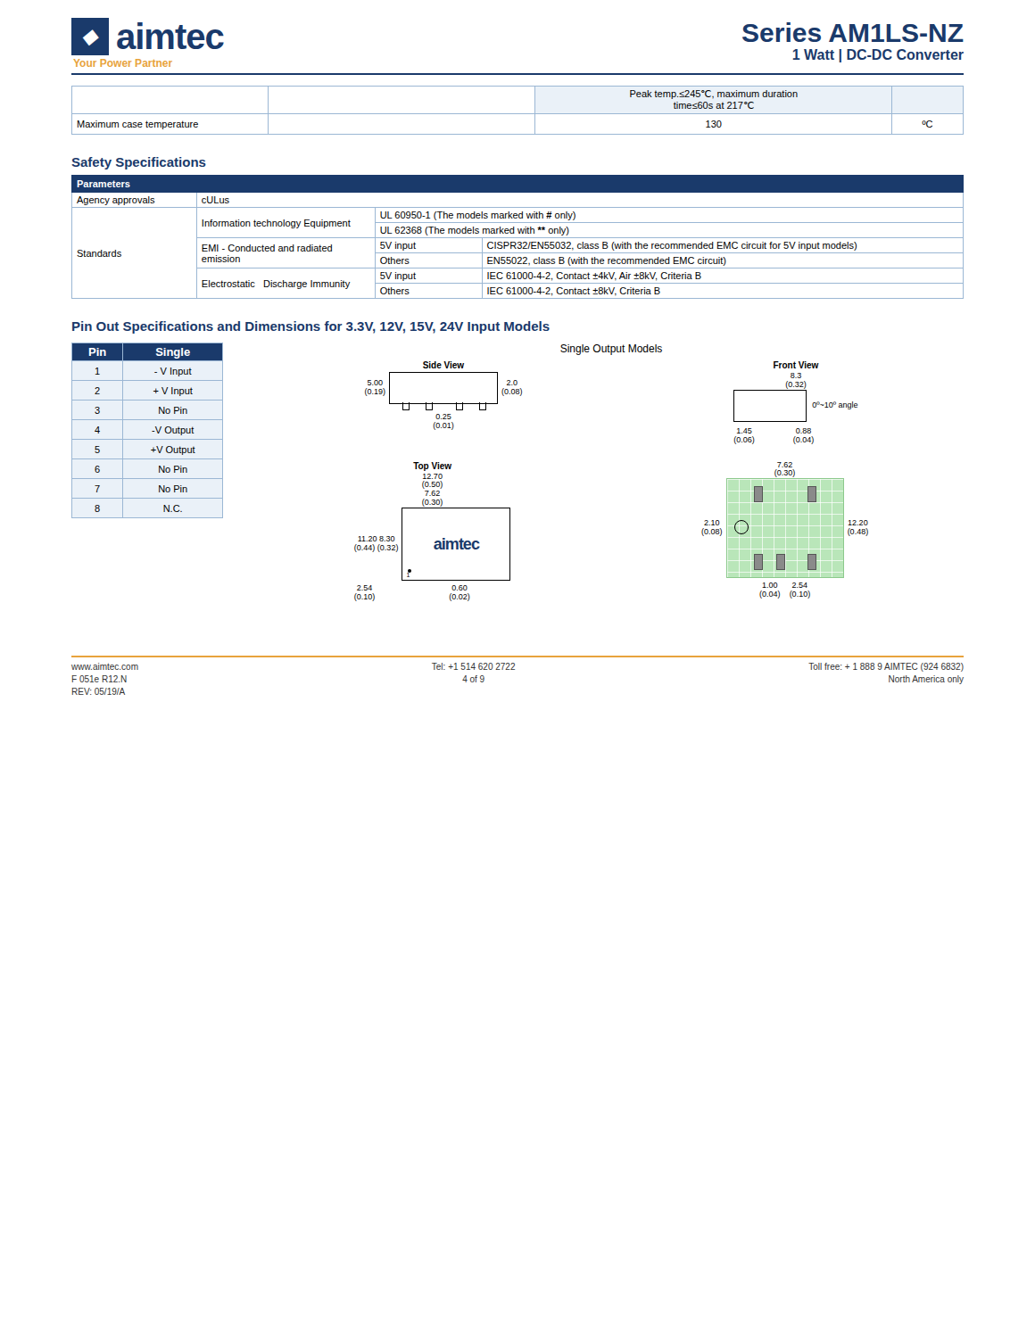◆
aimtec
Your Power Partner
Series AM1LS-NZ
1 Watt | DC-DC Converter
| | | Peak temp.≤245℃, maximum duration time≤60s at 217℃ | |
| Maximum case temperature | | 130 | ºC |
Safety Specifications
| Parameters |
| Agency approvals | cULus |
| Standards | Information technology Equipment | UL 60950-1 (The models marked with # only) |
| UL 62368 (The models marked with ** only) |
| EMI - Conducted and radiated emission | 5V input | CISPR32/EN55032, class B (with the recommended EMC circuit for 5V input models) |
| Others | EN55022, class B (with the recommended EMC circuit) |
| Electrostatic Discharge Immunity | 5V input | IEC 61000-4-2, Contact ±4kV, Air ±8kV, Criteria B |
| Others | IEC 61000-4-2, Contact ±8kV, Criteria B |
Pin Out Specifications and Dimensions for 3.3V, 12V, 15V, 24V Input Models
| Pin | Single |
| --- | --- |
| 1 | - V Input |
| 2 | + V Input |
| 3 | No Pin |
| 4 | -V Output |
| 5 | +V Output |
| 6 | No Pin |
| 7 | No Pin |
| 8 | N.C. |
Single Output Models
Side View
5.00
(0.19)
2.0
(0.08)
0.25
(0.01)
Front View
8.3
(0.32)
0º~10º angle
1.45
(0.06)
0.88
(0.04)
Top View
12.70
(0.50)
7.62
(0.30)
11.20 8.30
(0.44) (0.32)
aimtec
1
2.54
(0.10)
0.60
(0.02)
7.62
(0.30)
2.10
(0.08)
12.20
(0.48)
1.00
(0.04)
2.54
(0.10)
www.aimtec.com
F 051e R12.N
REV: 05/19/A
Tel: +1 514 620 2722
4 of 9
Toll free: + 1 888 9 AIMTEC (924 6832)
North America only